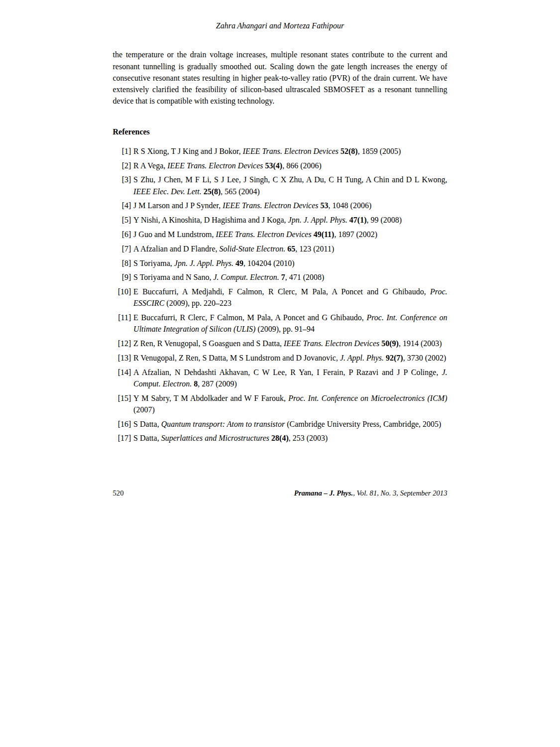Zahra Ahangari and Morteza Fathipour
the temperature or the drain voltage increases, multiple resonant states contribute to the current and resonant tunnelling is gradually smoothed out. Scaling down the gate length increases the energy of consecutive resonant states resulting in higher peak-to-valley ratio (PVR) of the drain current. We have extensively clarified the feasibility of silicon-based ultrascaled SBMOSFET as a resonant tunnelling device that is compatible with existing technology.
References
[1] R S Xiong, T J King and J Bokor, IEEE Trans. Electron Devices 52(8), 1859 (2005)
[2] R A Vega, IEEE Trans. Electron Devices 53(4), 866 (2006)
[3] S Zhu, J Chen, M F Li, S J Lee, J Singh, C X Zhu, A Du, C H Tung, A Chin and D L Kwong, IEEE Elec. Dev. Lett. 25(8), 565 (2004)
[4] J M Larson and J P Synder, IEEE Trans. Electron Devices 53, 1048 (2006)
[5] Y Nishi, A Kinoshita, D Hagishima and J Koga, Jpn. J. Appl. Phys. 47(1), 99 (2008)
[6] J Guo and M Lundstrom, IEEE Trans. Electron Devices 49(11), 1897 (2002)
[7] A Afzalian and D Flandre, Solid-State Electron. 65, 123 (2011)
[8] S Toriyama, Jpn. J. Appl. Phys. 49, 104204 (2010)
[9] S Toriyama and N Sano, J. Comput. Electron. 7, 471 (2008)
[10] E Buccafurri, A Medjahdi, F Calmon, R Clerc, M Pala, A Poncet and G Ghibaudo, Proc. ESSCIRC (2009), pp. 220–223
[11] E Buccafurri, R Clerc, F Calmon, M Pala, A Poncet and G Ghibaudo, Proc. Int. Conference on Ultimate Integration of Silicon (ULIS) (2009), pp. 91–94
[12] Z Ren, R Venugopal, S Goasguen and S Datta, IEEE Trans. Electron Devices 50(9), 1914 (2003)
[13] R Venugopal, Z Ren, S Datta, M S Lundstrom and D Jovanovic, J. Appl. Phys. 92(7), 3730 (2002)
[14] A Afzalian, N Dehdashti Akhavan, C W Lee, R Yan, I Ferain, P Razavi and J P Colinge, J. Comput. Electron. 8, 287 (2009)
[15] Y M Sabry, T M Abdolkader and W F Farouk, Proc. Int. Conference on Microelectronics (ICM) (2007)
[16] S Datta, Quantum transport: Atom to transistor (Cambridge University Press, Cambridge, 2005)
[17] S Datta, Superlattices and Microstructures 28(4), 253 (2003)
520 Pramana – J. Phys., Vol. 81, No. 3, September 2013